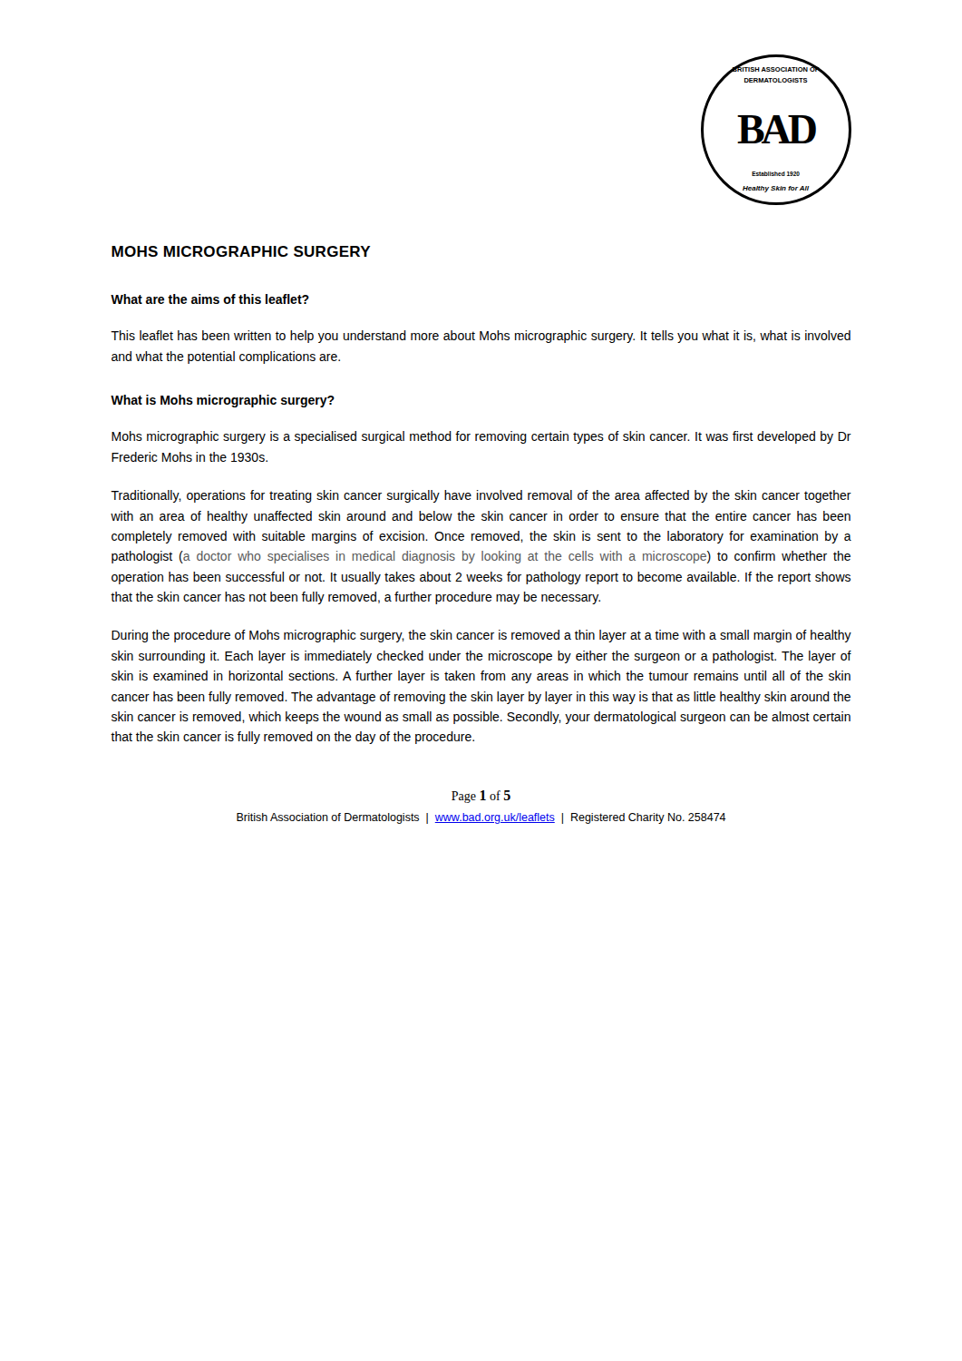BRITISH ASSOCIATION OF DERMATOLOGISTS
BAD
Established 1920
Healthy Skin for All
MOHS MICROGRAPHIC SURGERY
What are the aims of this leaflet?
This leaflet has been written to help you understand more about Mohs micrographic surgery. It tells you what it is, what is involved and what the potential complications are.
What is Mohs micrographic surgery?
Mohs micrographic surgery is a specialised surgical method for removing certain types of skin cancer. It was first developed by Dr Frederic Mohs in the 1930s.
Traditionally, operations for treating skin cancer surgically have involved removal of the area affected by the skin cancer together with an area of healthy unaffected skin around and below the skin cancer in order to ensure that the entire cancer has been completely removed with suitable margins of excision. Once removed, the skin is sent to the laboratory for examination by a pathologist (a doctor who specialises in medical diagnosis by looking at the cells with a microscope) to confirm whether the operation has been successful or not. It usually takes about 2 weeks for pathology report to become available. If the report shows that the skin cancer has not been fully removed, a further procedure may be necessary.
During the procedure of Mohs micrographic surgery, the skin cancer is removed a thin layer at a time with a small margin of healthy skin surrounding it. Each layer is immediately checked under the microscope by either the surgeon or a pathologist. The layer of skin is examined in horizontal sections. A further layer is taken from any areas in which the tumour remains until all of the skin cancer has been fully removed. The advantage of removing the skin layer by layer in this way is that as little healthy skin around the skin cancer is removed, which keeps the wound as small as possible. Secondly, your dermatological surgeon can be almost certain that the skin cancer is fully removed on the day of the procedure.
Page 1 of 5
British Association of Dermatologists | www.bad.org.uk/leaflets | Registered Charity No. 258474